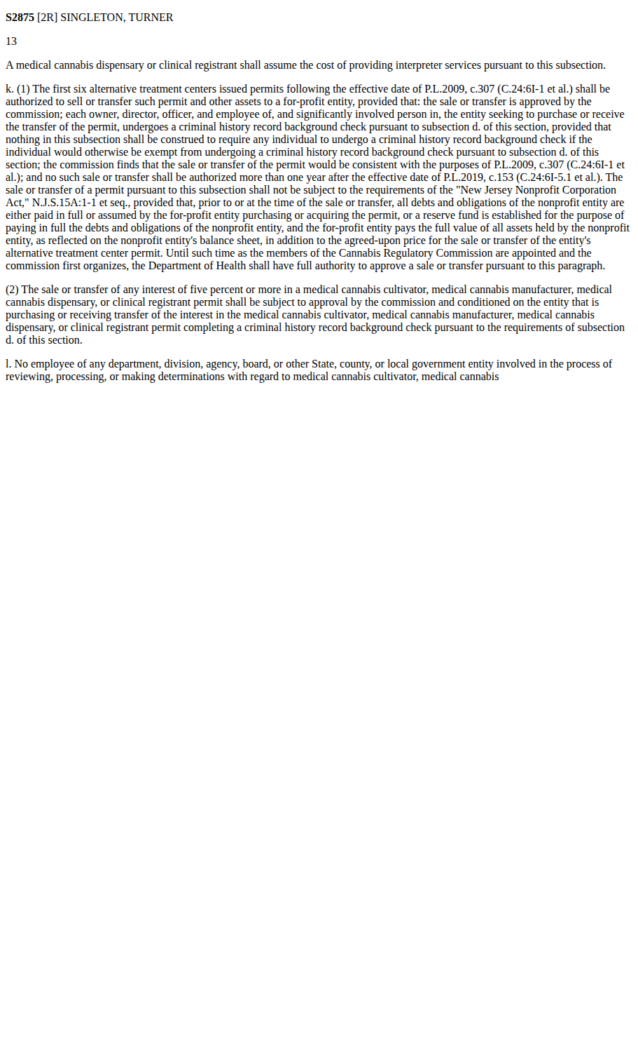S2875 [2R] SINGLETON, TURNER
13
A medical cannabis dispensary or clinical registrant shall assume the cost of providing interpreter services pursuant to this subsection.
k. (1) The first six alternative treatment centers issued permits following the effective date of P.L.2009, c.307 (C.24:6I-1 et al.) shall be authorized to sell or transfer such permit and other assets to a for-profit entity, provided that: the sale or transfer is approved by the commission; each owner, director, officer, and employee of, and significantly involved person in, the entity seeking to purchase or receive the transfer of the permit, undergoes a criminal history record background check pursuant to subsection d. of this section, provided that nothing in this subsection shall be construed to require any individual to undergo a criminal history record background check if the individual would otherwise be exempt from undergoing a criminal history record background check pursuant to subsection d. of this section; the commission finds that the sale or transfer of the permit would be consistent with the purposes of P.L.2009, c.307 (C.24:6I-1 et al.); and no such sale or transfer shall be authorized more than one year after the effective date of P.L.2019, c.153 (C.24:6I-5.1 et al.). The sale or transfer of a permit pursuant to this subsection shall not be subject to the requirements of the "New Jersey Nonprofit Corporation Act," N.J.S.15A:1-1 et seq., provided that, prior to or at the time of the sale or transfer, all debts and obligations of the nonprofit entity are either paid in full or assumed by the for-profit entity purchasing or acquiring the permit, or a reserve fund is established for the purpose of paying in full the debts and obligations of the nonprofit entity, and the for-profit entity pays the full value of all assets held by the nonprofit entity, as reflected on the nonprofit entity's balance sheet, in addition to the agreed-upon price for the sale or transfer of the entity's alternative treatment center permit. Until such time as the members of the Cannabis Regulatory Commission are appointed and the commission first organizes, the Department of Health shall have full authority to approve a sale or transfer pursuant to this paragraph.
(2) The sale or transfer of any interest of five percent or more in a medical cannabis cultivator, medical cannabis manufacturer, medical cannabis dispensary, or clinical registrant permit shall be subject to approval by the commission and conditioned on the entity that is purchasing or receiving transfer of the interest in the medical cannabis cultivator, medical cannabis manufacturer, medical cannabis dispensary, or clinical registrant permit completing a criminal history record background check pursuant to the requirements of subsection d. of this section.
l. No employee of any department, division, agency, board, or other State, county, or local government entity involved in the process of reviewing, processing, or making determinations with regard to medical cannabis cultivator, medical cannabis